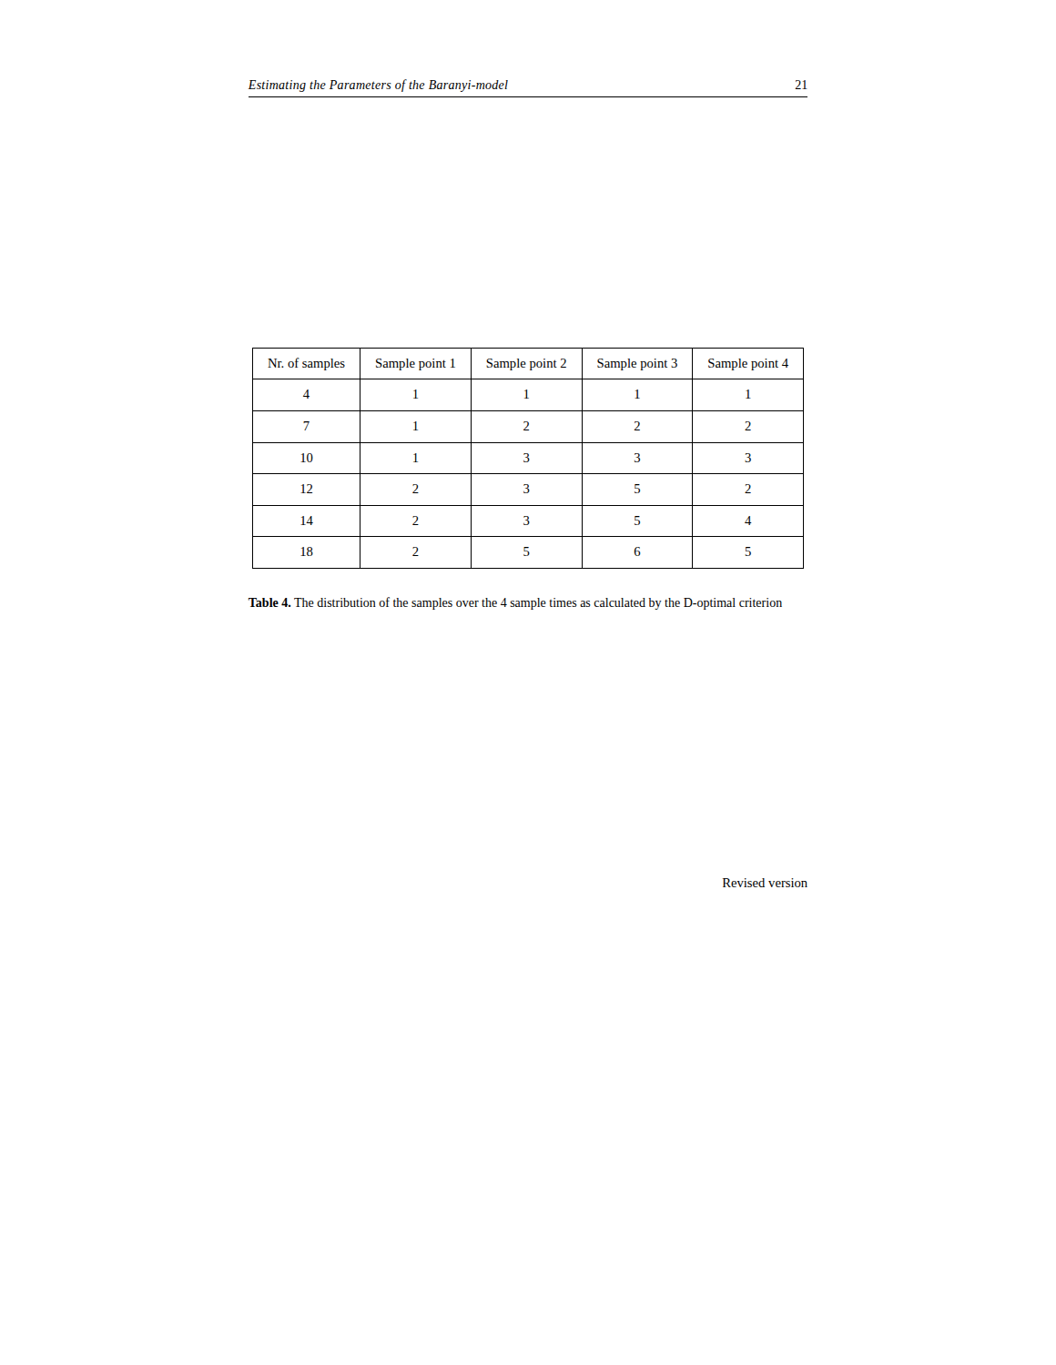Estimating the Parameters of the Baranyi-model 21
| Nr. of samples | Sample point 1 | Sample point 2 | Sample point 3 | Sample point 4 |
| --- | --- | --- | --- | --- |
| 4 | 1 | 1 | 1 | 1 |
| 7 | 1 | 2 | 2 | 2 |
| 10 | 1 | 3 | 3 | 3 |
| 12 | 2 | 3 | 5 | 2 |
| 14 | 2 | 3 | 5 | 4 |
| 18 | 2 | 5 | 6 | 5 |
Table 4. The distribution of the samples over the 4 sample times as calculated by the D-optimal criterion
Revised version